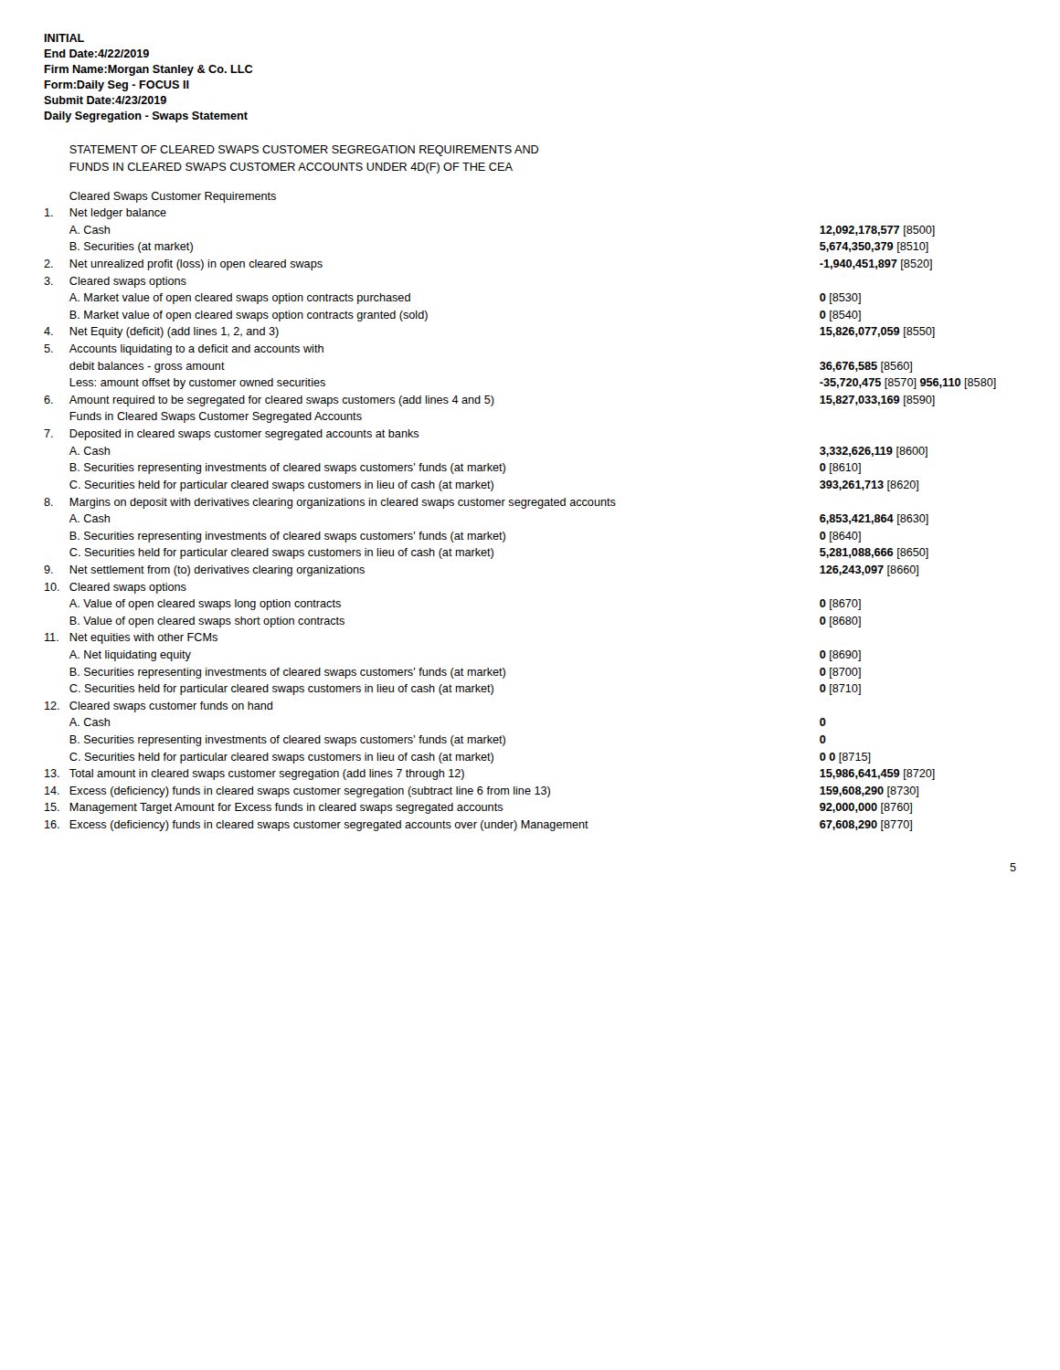INITIAL
End Date:4/22/2019
Firm Name:Morgan Stanley & Co. LLC
Form:Daily Seg - FOCUS II
Submit Date:4/23/2019
Daily Segregation - Swaps Statement
| | STATEMENT OF CLEARED SWAPS CUSTOMER SEGREGATION REQUIREMENTS AND | |
| | FUNDS IN CLEARED SWAPS CUSTOMER ACCOUNTS UNDER 4D(F) OF THE CEA | |
| | Cleared Swaps Customer Requirements | |
| 1. | Net ledger balance | |
| | A. Cash | 12,092,178,577 [8500] |
| | B. Securities (at market) | 5,674,350,379 [8510] |
| 2. | Net unrealized profit (loss) in open cleared swaps | -1,940,451,897 [8520] |
| 3. | Cleared swaps options | |
| | A. Market value of open cleared swaps option contracts purchased | 0 [8530] |
| | B. Market value of open cleared swaps option contracts granted (sold) | 0 [8540] |
| 4. | Net Equity (deficit) (add lines 1, 2, and 3) | 15,826,077,059 [8550] |
| 5. | Accounts liquidating to a deficit and accounts with | |
| | debit balances - gross amount | 36,676,585 [8560] |
| | Less: amount offset by customer owned securities | -35,720,475 [8570] 956,110 [8580] |
| 6. | Amount required to be segregated for cleared swaps customers (add lines 4 and 5) | 15,827,033,169 [8590] |
| | Funds in Cleared Swaps Customer Segregated Accounts | |
| 7. | Deposited in cleared swaps customer segregated accounts at banks | |
| | A. Cash | 3,332,626,119 [8600] |
| | B. Securities representing investments of cleared swaps customers' funds (at market) | 0 [8610] |
| | C. Securities held for particular cleared swaps customers in lieu of cash (at market) | 393,261,713 [8620] |
| 8. | Margins on deposit with derivatives clearing organizations in cleared swaps customer segregated accounts | |
| | A. Cash | 6,853,421,864 [8630] |
| | B. Securities representing investments of cleared swaps customers' funds (at market) | 0 [8640] |
| | C. Securities held for particular cleared swaps customers in lieu of cash (at market) | 5,281,088,666 [8650] |
| 9. | Net settlement from (to) derivatives clearing organizations | 126,243,097 [8660] |
| 10. | Cleared swaps options | |
| | A. Value of open cleared swaps long option contracts | 0 [8670] |
| | B. Value of open cleared swaps short option contracts | 0 [8680] |
| 11. | Net equities with other FCMs | |
| | A. Net liquidating equity | 0 [8690] |
| | B. Securities representing investments of cleared swaps customers' funds (at market) | 0 [8700] |
| | C. Securities held for particular cleared swaps customers in lieu of cash (at market) | 0 [8710] |
| 12. | Cleared swaps customer funds on hand | |
| | A. Cash | 0 |
| | B. Securities representing investments of cleared swaps customers' funds (at market) | 0 |
| | C. Securities held for particular cleared swaps customers in lieu of cash (at market) | 0 0 [8715] |
| 13. | Total amount in cleared swaps customer segregation (add lines 7 through 12) | 15,986,641,459 [8720] |
| 14. | Excess (deficiency) funds in cleared swaps customer segregation (subtract line 6 from line 13) | 159,608,290 [8730] |
| 15. | Management Target Amount for Excess funds in cleared swaps segregated accounts | 92,000,000 [8760] |
| 16. | Excess (deficiency) funds in cleared swaps customer segregated accounts over (under) Management | 67,608,290 [8770] |
5